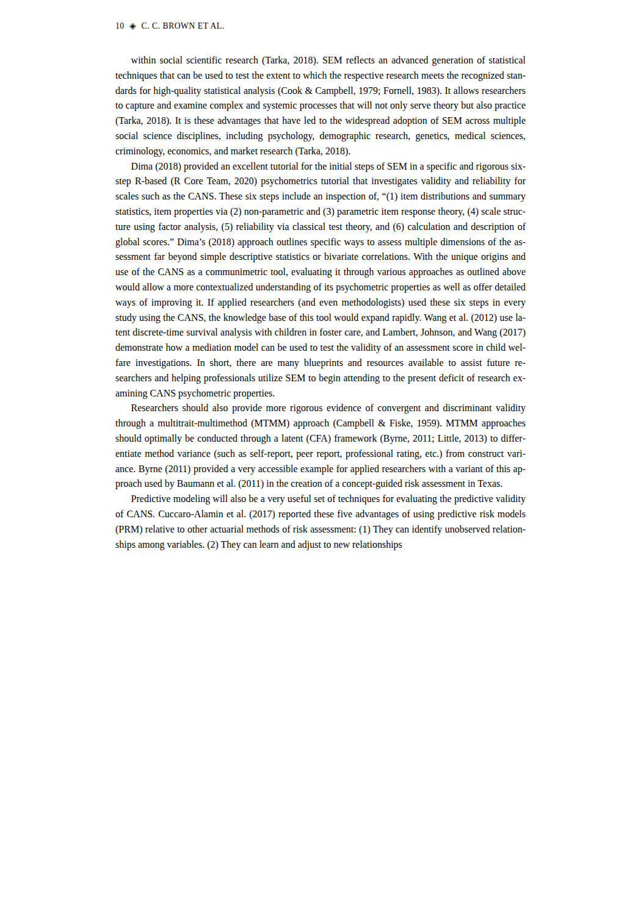10◈C. C. BROWN ET AL.
within social scientific research (Tarka, 2018). SEM reflects an advanced generation of statistical techniques that can be used to test the extent to which the respective research meets the recognized standards for high-quality statistical analysis (Cook & Campbell, 1979; Fornell, 1983). It allows researchers to capture and examine complex and systemic processes that will not only serve theory but also practice (Tarka, 2018). It is these advantages that have led to the widespread adoption of SEM across multiple social science disciplines, including psychology, demographic research, genetics, medical sciences, criminology, economics, and market research (Tarka, 2018).
Dima (2018) provided an excellent tutorial for the initial steps of SEM in a specific and rigorous six-step R-based (R Core Team, 2020) psychometrics tutorial that investigates validity and reliability for scales such as the CANS. These six steps include an inspection of, (1) item distributions and summary statistics, item properties via (2) non-parametric and (3) parametric item response theory, (4) scale structure using factor analysis, (5) reliability via classical test theory, and (6) calculation and description of global scores. Dima’s (2018) approach outlines specific ways to assess multiple dimensions of the assessment far beyond simple descriptive statistics or bivariate correlations. With the unique origins and use of the CANS as a communimetric tool, evaluating it through various approaches as outlined above would allow a more contextualized understanding of its psychometric properties as well as offer detailed ways of improving it. If applied researchers (and even methodologists) used these six steps in every study using the CANS, the knowledge base of this tool would expand rapidly. Wang et al. (2012) use latent discrete-time survival analysis with children in foster care, and Lambert, Johnson, and Wang (2017) demonstrate how a mediation model can be used to test the validity of an assessment score in child welfare investigations. In short, there are many blueprints and resources available to assist future researchers and helping professionals utilize SEM to begin attending to the present deficit of research examining CANS psychometric properties.
Researchers should also provide more rigorous evidence of convergent and discriminant validity through a multitrait-multimethod (MTMM) approach (Campbell & Fiske, 1959). MTMM approaches should optimally be conducted through a latent (CFA) framework (Byrne, 2011; Little, 2013) to differentiate method variance (such as self-report, peer report, professional rating, etc.) from construct variance. Byrne (2011) provided a very accessible example for applied researchers with a variant of this approach used by Baumann et al. (2011) in the creation of a concept-guided risk assessment in Texas.
Predictive modeling will also be a very useful set of techniques for evaluating the predictive validity of CANS. Cuccaro-Alamin et al. (2017) reported these five advantages of using predictive risk models (PRM) relative to other actuarial methods of risk assessment: (1) They can identify unobserved relationships among variables. (2) They can learn and adjust to new relationships